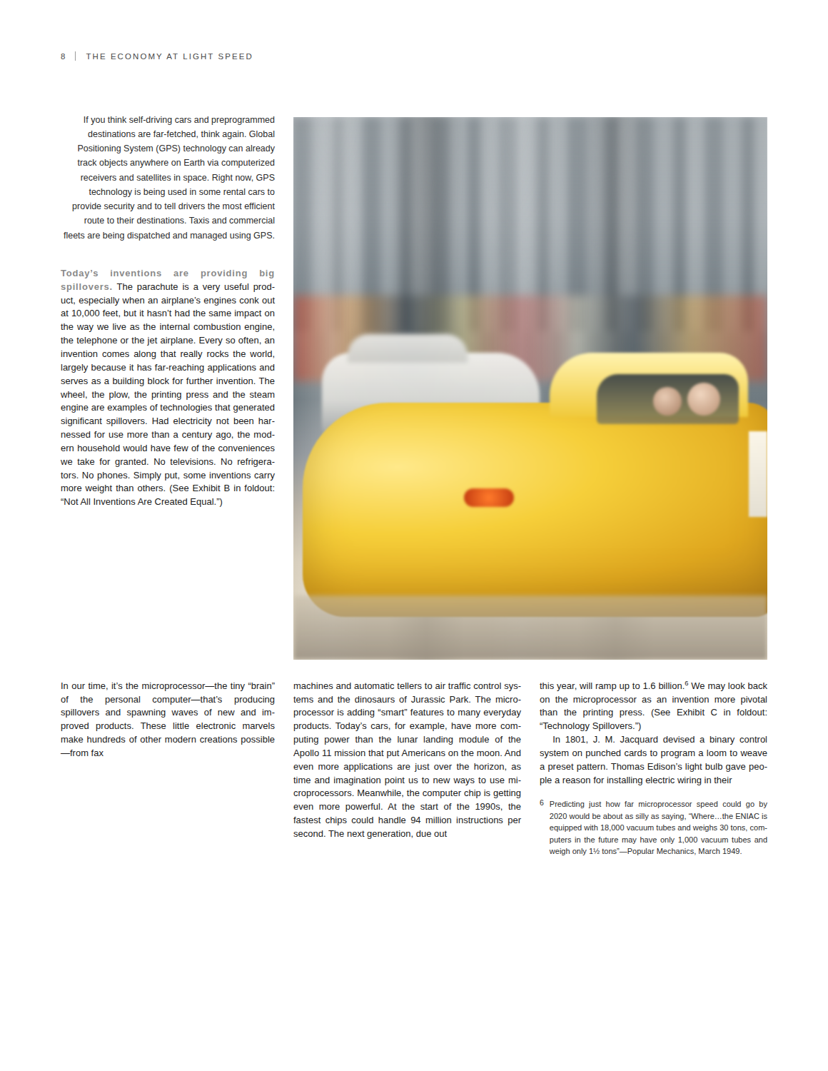8 The Economy at Light Speed
If you think self-driving cars and preprogrammed destinations are far-fetched, think again. Global Positioning System (GPS) technology can already track objects anywhere on Earth via computerized receivers and satellites in space. Right now, GPS technology is being used in some rental cars to provide security and to tell drivers the most efficient route to their destinations. Taxis and commercial fleets are being dispatched and managed using GPS.
Today’s inventions are providing big spillovers. The parachute is a very useful product, especially when an airplane’s engines conk out at 10,000 feet, but it hasn’t had the same impact on the way we live as the internal combustion engine, the telephone or the jet airplane. Every so often, an invention comes along that really rocks the world, largely because it has far-reaching applications and serves as a building block for further invention. The wheel, the plow, the printing press and the steam engine are examples of technologies that generated significant spillovers. Had electricity not been harnessed for use more than a century ago, the modern household would have few of the conveniences we take for granted. No televisions. No refrigerators. No phones. Simply put, some inventions carry more weight than others. (See Exhibit B in foldout: “Not All Inventions Are Created Equal.”)
In our time, it’s the microprocessor—the tiny “brain” of the personal computer—that’s producing spillovers and spawning waves of new and improved products. These little electronic marvels make hundreds of other modern creations possible—from fax
machines and automatic tellers to air traffic control systems and the dinosaurs of Jurassic Park. The microprocessor is adding “smart” features to many everyday products. Today’s cars, for example, have more computing power than the lunar landing module of the Apollo 11 mission that put Americans on the moon. And even more applications are just over the horizon, as time and imagination point us to new ways to use microprocessors. Meanwhile, the computer chip is getting even more powerful. At the start of the 1990s, the fastest chips could handle 94 million instructions per second. The next generation, due out
this year, will ramp up to 1.6 billion.6 We may look back on the microprocessor as an invention more pivotal than the printing press. (See Exhibit C in foldout: “Technology Spillovers.”)
In 1801, J. M. Jacquard devised a binary control system on punched cards to program a loom to weave a preset pattern. Thomas Edison’s light bulb gave people a reason for installing electric wiring in their
6
Predicting just how far microprocessor speed could go by 2020 would be about as silly as saying, “Where…the ENIAC is equipped with 18,000 vacuum tubes and weighs 30 tons, computers in the future may have only 1,000 vacuum tubes and weigh only 1½ tons”—Popular Mechanics, March 1949.